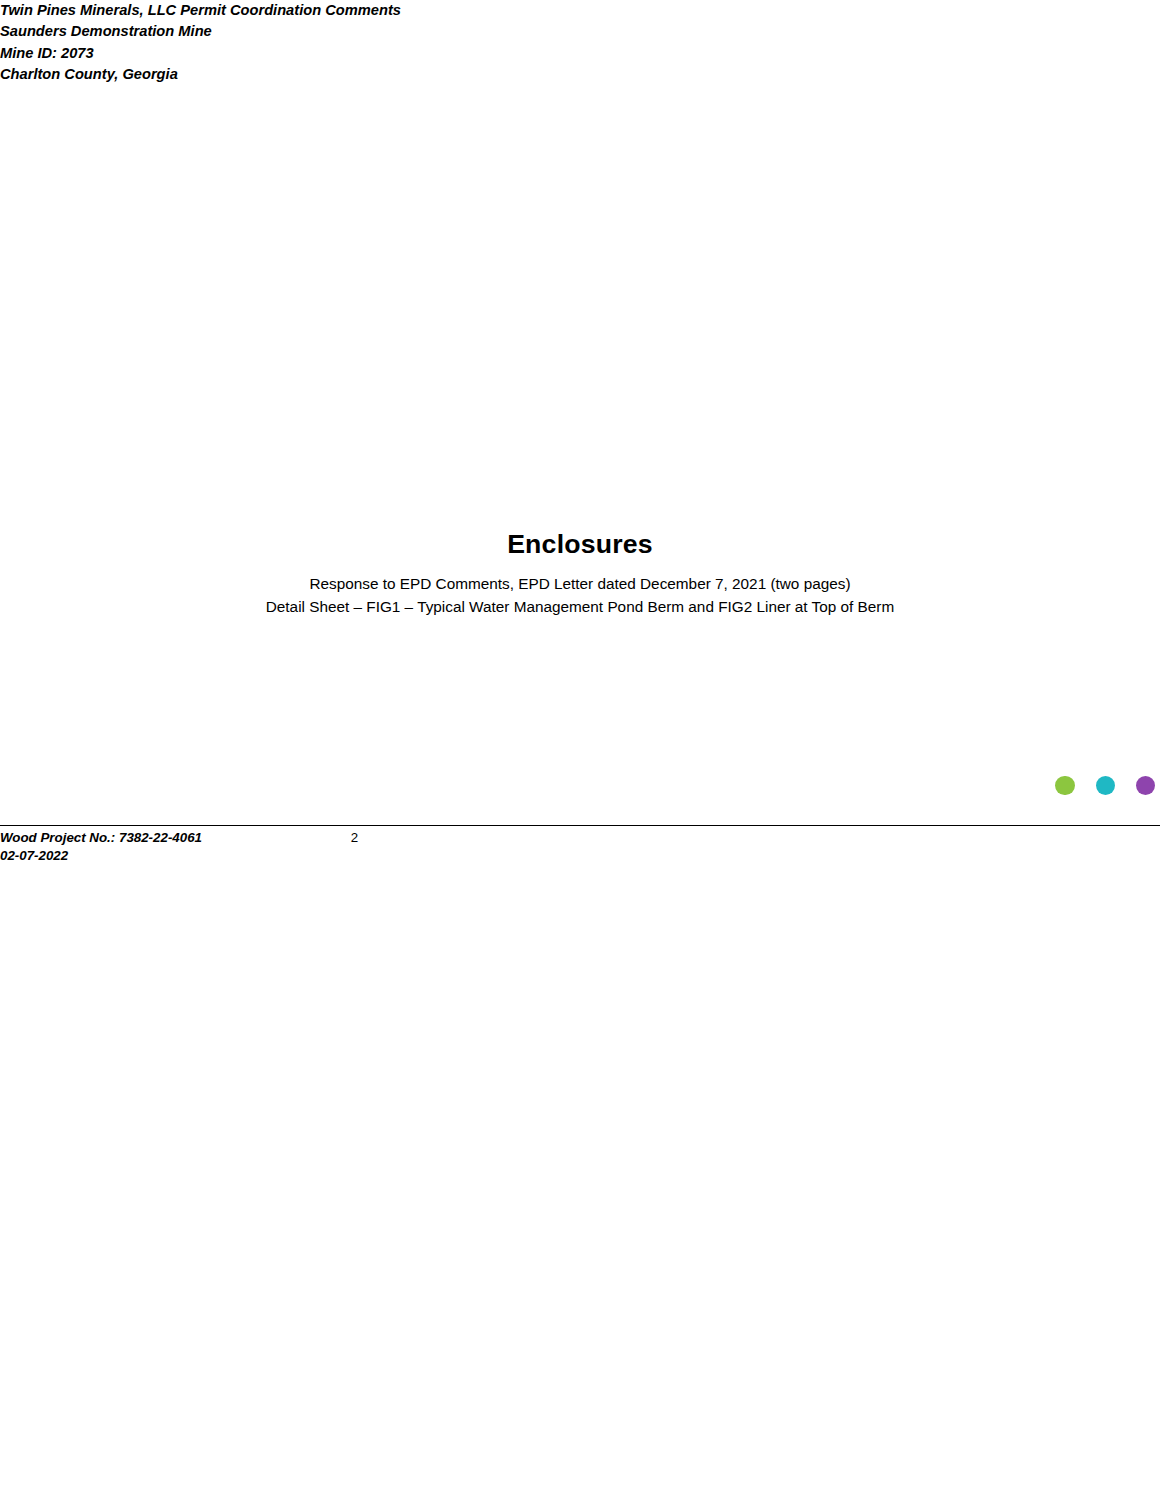Twin Pines Minerals, LLC Permit Coordination Comments
Saunders Demonstration Mine
Mine ID: 2073
Charlton County, Georgia
Enclosures
Response to EPD Comments, EPD Letter dated December 7, 2021 (two pages)
Detail Sheet – FIG1 – Typical Water Management Pond Berm and FIG2 Liner at Top of Berm
Wood Project No.: 7382-22-4061 02-07-2022
2